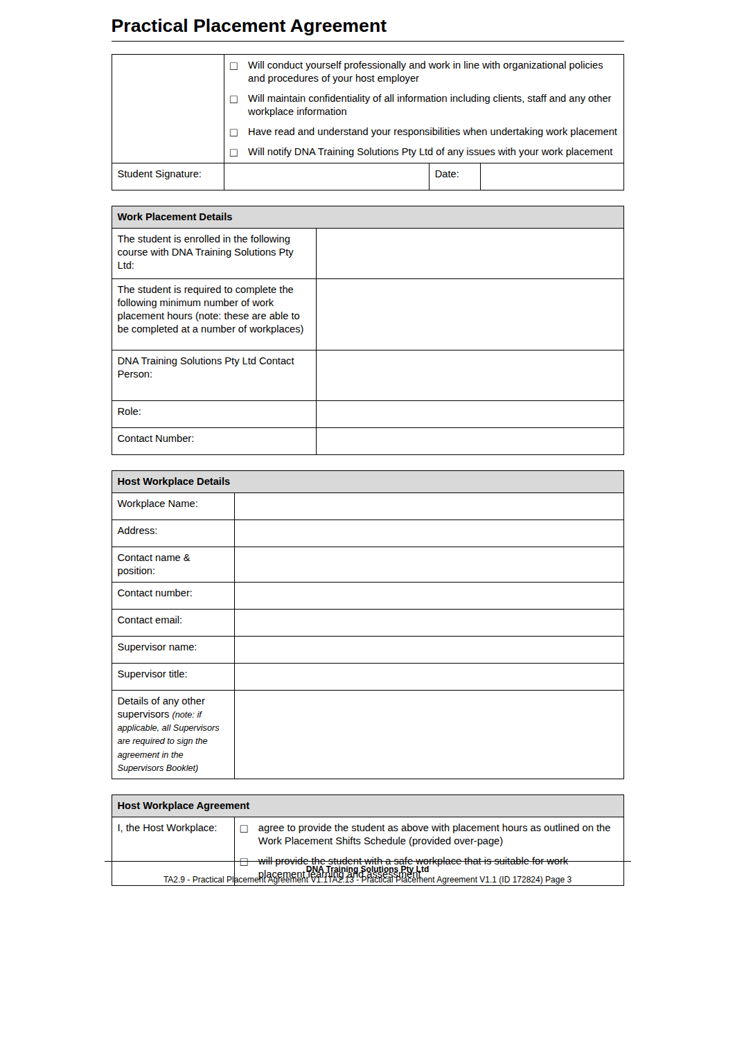Practical Placement Agreement
| | Will conduct yourself professionally and work in line with organizational policies and procedures of your host employer Will maintain confidentiality of all information including clients, staff and any other workplace information Have read and understand your responsibilities when undertaking work placement Will notify DNA Training Solutions Pty Ltd of any issues with your work placement |
| Student Signature: | | Date: | |
| Work Placement Details |
| The student is enrolled in the following course with DNA Training Solutions Pty Ltd: | |
| The student is required to complete the following minimum number of work placement hours (note: these are able to be completed at a number of workplaces) | |
| DNA Training Solutions Pty Ltd Contact Person: | |
| Role: | |
| Contact Number: | |
| Host Workplace Details |
| Workplace Name: | |
| Address: | |
| Contact name & position: | |
| Contact number: | |
| Contact email: | |
| Supervisor name: | |
| Supervisor title: | |
| Details of any other supervisors (note: if applicable, all Supervisors are required to sign the agreement in the Supervisors Booklet) | |
| Host Workplace Agreement |
| I, the Host Workplace: | agree to provide the student as above with placement hours as outlined on the Work Placement Shifts Schedule (provided over-page) will provide the student with a safe workplace that is suitable for work placement learning and assessment |
DNA Training Solutions Pty Ltd
TA2.9 - Practical Placement Agreement V1.1TA2.13 - Practical Placement Agreement V1.1 (ID 172824) Page 3